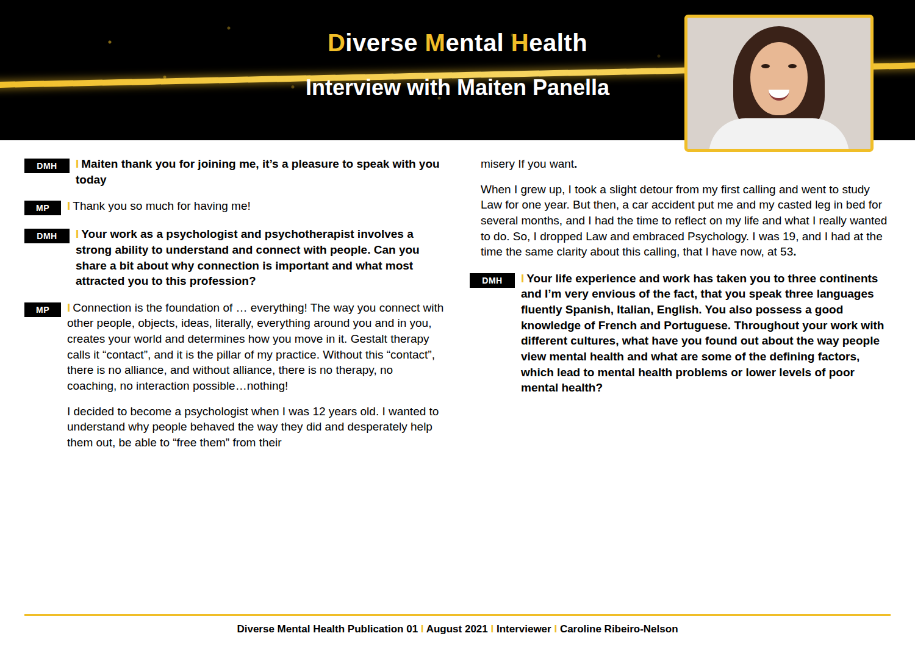Diverse Mental Health
Interview with Maiten Panella
DMH
IMaiten thank you for joining me, it’s a pleasure to speak with you today
MP
IThank you so much for having me!
DMH
IYour work as a psychologist and psychotherapist involves a strong ability to understand and connect with people. Can you share a bit about why connection is important and what most attracted you to this profession?
MP
IConnection is the foundation of … everything! The way you connect with other people, objects, ideas, literally, everything around you and in you, creates your world and determines how you move in it. Gestalt therapy calls it “contact”, and it is the pillar of my practice. Without this “contact”, there is no alliance, and without alliance, there is no therapy, no coaching, no interaction possible…nothing!
I decided to become a psychologist when I was 12 years old. I wanted to understand why people behaved the way they did and desperately help them out, be able to “free them” from their
misery If you want.
When I grew up, I took a slight detour from my first calling and went to study Law for one year. But then, a car accident put me and my casted leg in bed for several months, and I had the time to reflect on my life and what I really wanted to do. So, I dropped Law and embraced Psychology. I was 19, and I had at the time the same clarity about this calling, that I have now, at 53.
DMH
IYour life experience and work has taken you to three continents and I’m very envious of the fact, that you speak three languages fluently Spanish, Italian, English. You also possess a good knowledge of French and Portuguese. Throughout your work with different cultures, what have you found out about the way people view mental health and what are some of the defining factors, which lead to mental health problems or lower levels of poor mental health?
Diverse Mental Health Publication 01 I August 2021 I Interviewer I Caroline Ribeiro-Nelson